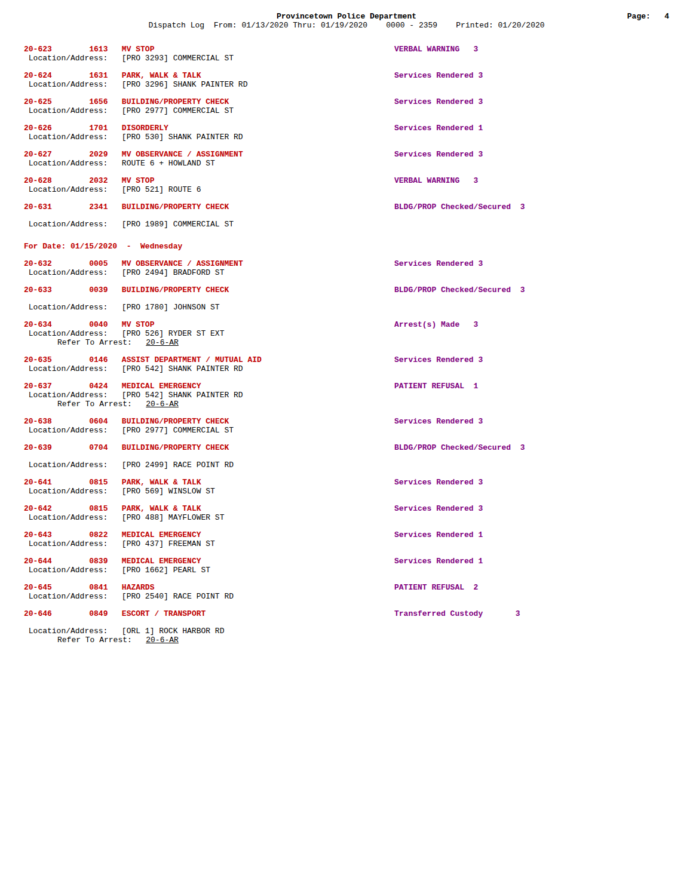Page: 4
Provincetown Police Department
Dispatch Log From: 01/13/2020 Thru: 01/19/2020 0000 - 2359 Printed: 01/20/2020
20-623 1613 MV STOP
VERBAL WARNING 3
Location/Address: [PRO 3293] COMMERCIAL ST
20-624 1631 PARK, WALK & TALK
Services Rendered 3
Location/Address: [PRO 3296] SHANK PAINTER RD
20-625 1656 BUILDING/PROPERTY CHECK
Services Rendered 3
Location/Address: [PRO 2977] COMMERCIAL ST
20-626 1701 DISORDERLY
Services Rendered 1
Location/Address: [PRO 530] SHANK PAINTER RD
20-627 2029 MV OBSERVANCE / ASSIGNMENT
Services Rendered 3
Location/Address: ROUTE 6 + HOWLAND ST
20-628 2032 MV STOP
VERBAL WARNING 3
Location/Address: [PRO 521] ROUTE 6
20-631 2341 BUILDING/PROPERTY CHECK
BLDG/PROP Checked/Secured 3
Location/Address: [PRO 1989] COMMERCIAL ST
For Date: 01/15/2020 - Wednesday
20-632 0005 MV OBSERVANCE / ASSIGNMENT
Services Rendered 3
Location/Address: [PRO 2494] BRADFORD ST
20-633 0039 BUILDING/PROPERTY CHECK
BLDG/PROP Checked/Secured 3
Location/Address: [PRO 1780] JOHNSON ST
20-634 0040 MV STOP
Arrest(s) Made 3
Location/Address: [PRO 526] RYDER ST EXT
Refer To Arrest: 20-6-AR
20-635 0146 ASSIST DEPARTMENT / MUTUAL AID
Services Rendered 3
Location/Address: [PRO 542] SHANK PAINTER RD
20-637 0424 MEDICAL EMERGENCY
PATIENT REFUSAL 1
Location/Address: [PRO 542] SHANK PAINTER RD
Refer To Arrest: 20-6-AR
20-638 0604 BUILDING/PROPERTY CHECK
Services Rendered 3
Location/Address: [PRO 2977] COMMERCIAL ST
20-639 0704 BUILDING/PROPERTY CHECK
BLDG/PROP Checked/Secured 3
Location/Address: [PRO 2499] RACE POINT RD
20-641 0815 PARK, WALK & TALK
Services Rendered 3
Location/Address: [PRO 569] WINSLOW ST
20-642 0815 PARK, WALK & TALK
Services Rendered 3
Location/Address: [PRO 488] MAYFLOWER ST
20-643 0822 MEDICAL EMERGENCY
Services Rendered 1
Location/Address: [PRO 437] FREEMAN ST
20-644 0839 MEDICAL EMERGENCY
Services Rendered 1
Location/Address: [PRO 1662] PEARL ST
20-645 0841 HAZARDS
PATIENT REFUSAL 2
Location/Address: [PRO 2540] RACE POINT RD
20-646 0849 ESCORT / TRANSPORT
Transferred Custody 3
Location/Address: [ORL 1] ROCK HARBOR RD
Refer To Arrest: 20-6-AR